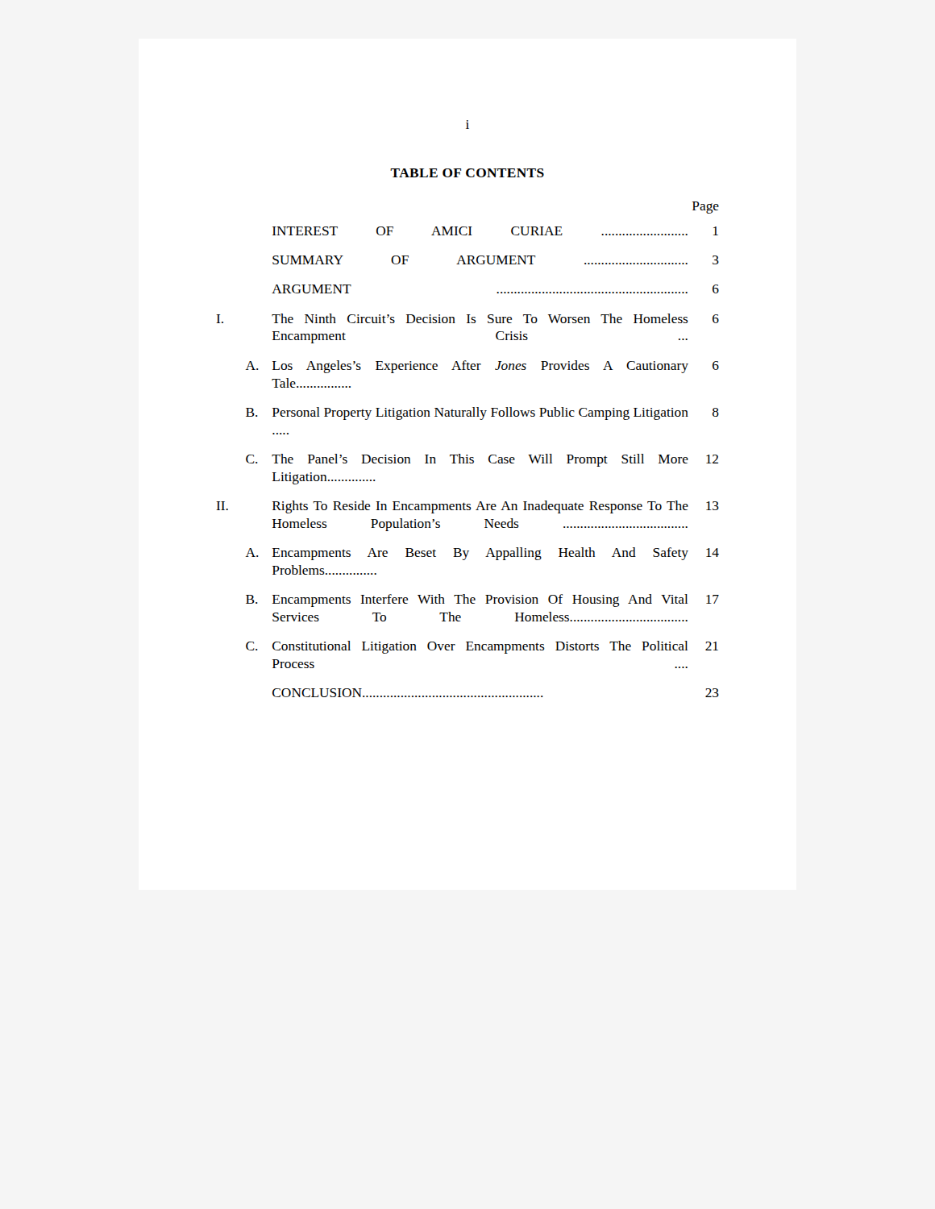i
TABLE OF CONTENTS
Page
| | | INTEREST OF AMICI CURIAE ......................... | 1 |
| | | SUMMARY OF ARGUMENT .............................. | 3 |
| | | ARGUMENT ....................................................... | 6 |
| I. | | The Ninth Circuit’s Decision Is Sure To Worsen The Homeless Encampment Crisis ... | 6 |
| | A. | Los Angeles’s Experience After Jones Provides A Cautionary Tale................ | 6 |
| | B. | Personal Property Litigation Naturally Follows Public Camping Litigation ..... | 8 |
| | C. | The Panel’s Decision In This Case Will Prompt Still More Litigation.............. | 12 |
| II. | | Rights To Reside In Encampments Are An Inadequate Response To The Homeless Population’s Needs .................................... | 13 |
| | A. | Encampments Are Beset By Appalling Health And Safety Problems............... | 14 |
| | B. | Encampments Interfere With The Provision Of Housing And Vital Services To The Homeless.................................. | 17 |
| | C. | Constitutional Litigation Over Encampments Distorts The Political Process .... | 21 |
| | | CONCLUSION.................................................... | 23 |